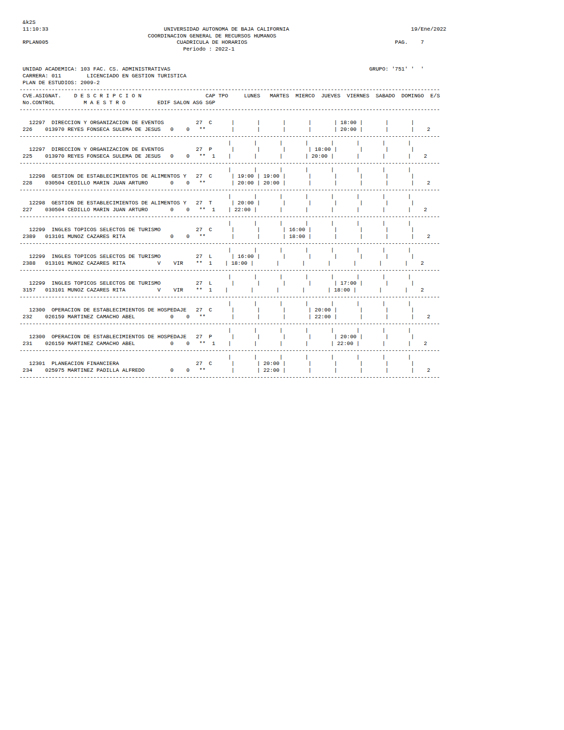&k2S
 11:10:33                                    UNIVERSIDAD AUTONOMA DE BAJA CALIFORNIA                                      19/Ene/2022
                                        COORDINACION GENERAL DE RECURSOS HUMANOS
 RPLAN005                                        CUADRICULA DE HORARIOS                                              PAG.    7
                                                   Periodo : 2022-1


 UNIDAD ACADEMICA: 103 FAC. CS. ADMINISTRATIVAS                                                              GRUPO: '751' '  '
 CARRERA: 011        LICENCIADO EN GESTION TURISTICA
 PLAN DE ESTUDIOS: 2009-2
-----------------------------------------------------------------------------------------------------------------------------------
 CVE.ASIGNAT.    D E S C R I P C I O N                    CAP TPO     LUNES   MARTES  MIERCO  JUEVES  VIERNES  SABADO  DOMINGO  E/S
 No.CONTROL         M A E S T R O          EDIF SALON ASG SGP
-----------------------------------------------------------------------------------------------------------------------------------

   12297  DIRECCION Y ORGANIZACION DE EVENTOS          27  C      |       |       |       |       | 18:00 |       |       |
 226    013970 REYES FONSECA SULEMA DE JESUS   0    0   **        |       |       |       |       | 20:00 |       |       |    2
-----------------------------------------------------------------------------------------------------------------------------------
                                                                 |       |       |       |       |       |       |       |
   12297  DIRECCION Y ORGANIZACION DE EVENTOS          27  P      |       |       |       | 18:00 |       |       |       |
 225    013970 REYES FONSECA SULEMA DE JESUS   0    0   **  1    |       |       |       | 20:00 |       |       |       |    2
-----------------------------------------------------------------------------------------------------------------------------------
                                                                 |       |       |       |       |       |       |       |
   12298  GESTION DE ESTABLECIMIENTOS DE ALIMENTOS Y   27  C      | 19:00 | 19:00 |       |       |       |       |       |
 228    030504 CEDILLO MARIN JUAN ARTURO       0    0   **        | 20:00 | 20:00 |       |       |       |       |       |    2
-----------------------------------------------------------------------------------------------------------------------------------
                                                                 |       |       |       |       |       |       |       |
   12298  GESTION DE ESTABLECIMIENTOS DE ALIMENTOS Y   27  T      | 20:00 |       |       |       |       |       |       |
 227    030504 CEDILLO MARIN JUAN ARTURO       0    0   **  1    | 22:00 |       |       |       |       |       |       |    2
-----------------------------------------------------------------------------------------------------------------------------------
                                                                 |       |       |       |       |       |       |       |
   12299  INGLES TOPICOS SELECTOS DE TURISMO           27  C      |       |       | 16:00 |       |       |       |       |
 2389   013101 MUNOZ CAZARES RITA              0    0   **        |       |       | 18:00 |       |       |       |       |    2
-----------------------------------------------------------------------------------------------------------------------------------
                                                                 |       |       |       |       |       |       |       |
   12299  INGLES TOPICOS SELECTOS DE TURISMO           27  L      | 16:00 |       |       |       |       |       |       |
 2388   013101 MUNOZ CAZARES RITA          V    VIR    **  1    | 18:00 |       |       |       |       |       |       |    2
-----------------------------------------------------------------------------------------------------------------------------------
                                                                 |       |       |       |       |       |       |       |
   12299  INGLES TOPICOS SELECTOS DE TURISMO           27  L      |       |       |       |       | 17:00 |       |       |
 3157   013101 MUNOZ CAZARES RITA          V    VIR    **  1    |       |       |       |       | 18:00 |       |       |    2
-----------------------------------------------------------------------------------------------------------------------------------
                                                                 |       |       |       |       |       |       |       |
   12300  OPERACION DE ESTABLECIMIENTOS DE HOSPEDAJE   27  C      |       |       |       | 20:00 |       |       |       |
 232    026159 MARTINEZ CAMACHO ABEL           0    0   **        |       |       |       | 22:00 |       |       |       |    2
-----------------------------------------------------------------------------------------------------------------------------------
                                                                 |       |       |       |       |       |       |       |
   12300  OPERACION DE ESTABLECIMIENTOS DE HOSPEDAJE   27  P      |       |       |       |       | 20:00 |       |       |
 231    026159 MARTINEZ CAMACHO ABEL           0    0   **  1    |       |       |       |       | 22:00 |       |       |    2
-----------------------------------------------------------------------------------------------------------------------------------
                                                                 |       |       |       |       |       |       |       |
   12301  PLANEACION FINANCIERA                        27  C      |       | 20:00 |       |       |       |       |       |
 234    025975 MARTINEZ PADILLA ALFREDO        0    0   **        |       | 22:00 |       |       |       |       |       |    2
-----------------------------------------------------------------------------------------------------------------------------------